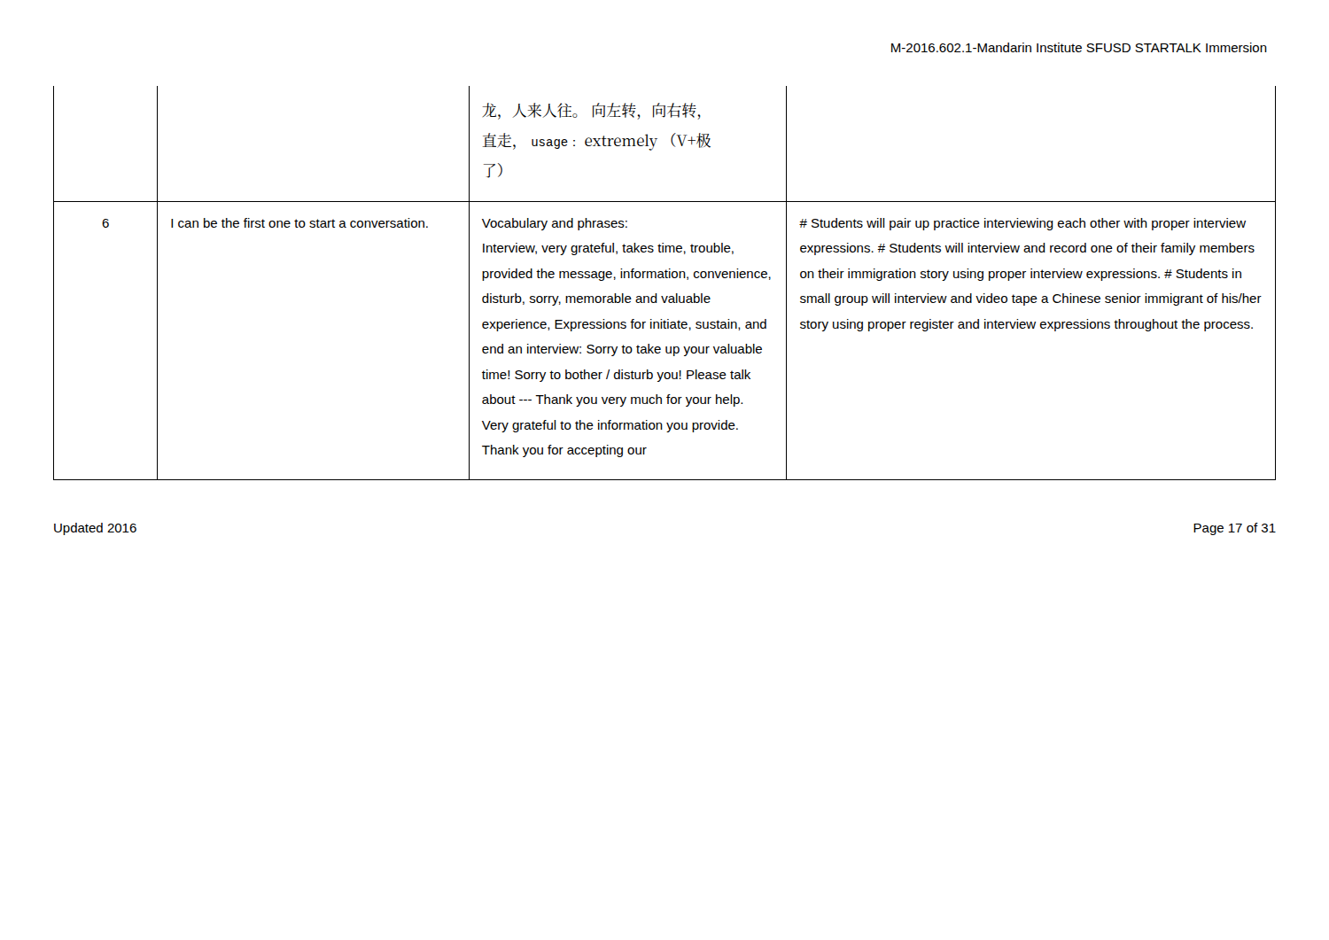M-2016.602.1-Mandarin Institute SFUSD STARTALK Immersion
| | | 龙，人来人往。 向左转，向右转， 直走， usage： extremely （V+极 了） | |
| 6 | I can be the first one to start a conversation. | Vocabulary and phrases: Interview, very grateful, takes time, trouble, provided the message, information, convenience, disturb, sorry, memorable and valuable experience, Expressions for initiate, sustain, and end an interview: Sorry to take up your valuable time! Sorry to bother / disturb you! Please talk about --- Thank you very much for your help. Very grateful to the information you provide. Thank you for accepting our | # Students will pair up practice interviewing each other with proper interview expressions. # Students will interview and record one of their family members on their immigration story using proper interview expressions. # Students in small group will interview and video tape a Chinese senior immigrant of his/her story using proper register and interview expressions throughout the process. |
Updated 2016
Page 17 of 31